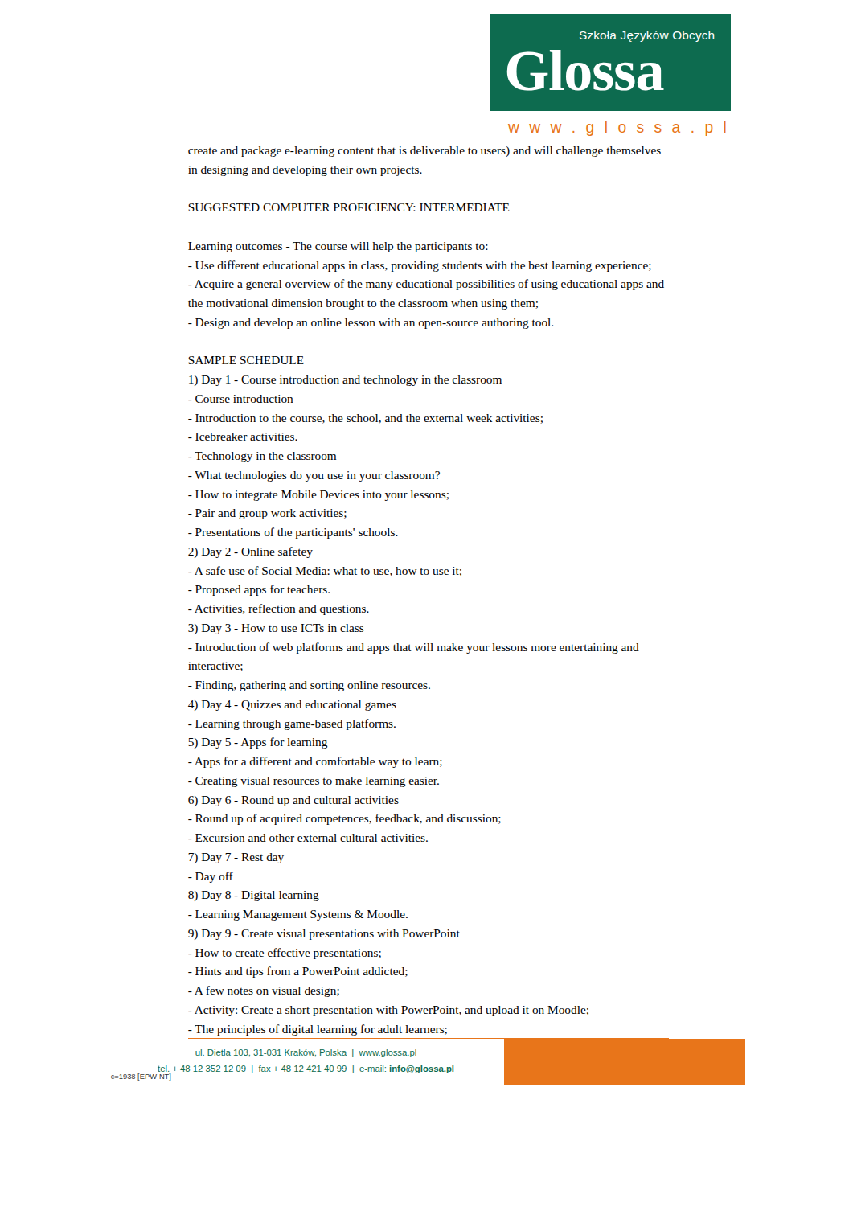Szkoła Języków Obcych
Glossa
w w w . g l o s s a . p l
create and package e-learning content that is deliverable to users) and will challenge themselves in designing and developing their own projects.
SUGGESTED COMPUTER PROFICIENCY: INTERMEDIATE
Learning outcomes - The course will help the participants to:
- Use different educational apps in class, providing students with the best learning experience;
- Acquire a general overview of the many educational possibilities of using educational apps and the motivational dimension brought to the classroom when using them;
- Design and develop an online lesson with an open-source authoring tool.
SAMPLE SCHEDULE
1) Day 1 - Course introduction and technology in the classroom
- Course introduction
- Introduction to the course, the school, and the external week activities;
- Icebreaker activities.
- Technology in the classroom
- What technologies do you use in your classroom?
- How to integrate Mobile Devices into your lessons;
- Pair and group work activities;
- Presentations of the participants' schools.
2) Day 2 - Online safetey
- A safe use of Social Media: what to use, how to use it;
- Proposed apps for teachers.
- Activities, reflection and questions.
3) Day 3 - How to use ICTs in class
- Introduction of web platforms and apps that will make your lessons more entertaining and interactive;
- Finding, gathering and sorting online resources.
4) Day 4 - Quizzes and educational games
- Learning through game-based platforms.
5) Day 5 - Apps for learning
- Apps for a different and comfortable way to learn;
- Creating visual resources to make learning easier.
6) Day 6 - Round up and cultural activities
- Round up of acquired competences, feedback, and discussion;
- Excursion and other external cultural activities.
7) Day 7 - Rest day
- Day off
8) Day 8 - Digital learning
- Learning Management Systems & Moodle.
9) Day 9 - Create visual presentations with PowerPoint
- How to create effective presentations;
- Hints and tips from a PowerPoint addicted;
- A few notes on visual design;
- Activity: Create a short presentation with PowerPoint, and upload it on Moodle;
- The principles of digital learning for adult learners;
ul. Dietla 103, 31-031 Kraków, Polska | www.glossa.pl
tel. + 48 12 352 12 09 | fax + 48 12 421 40 99 | e-mail: info@glossa.pl
c=1938 [EPW-NT]